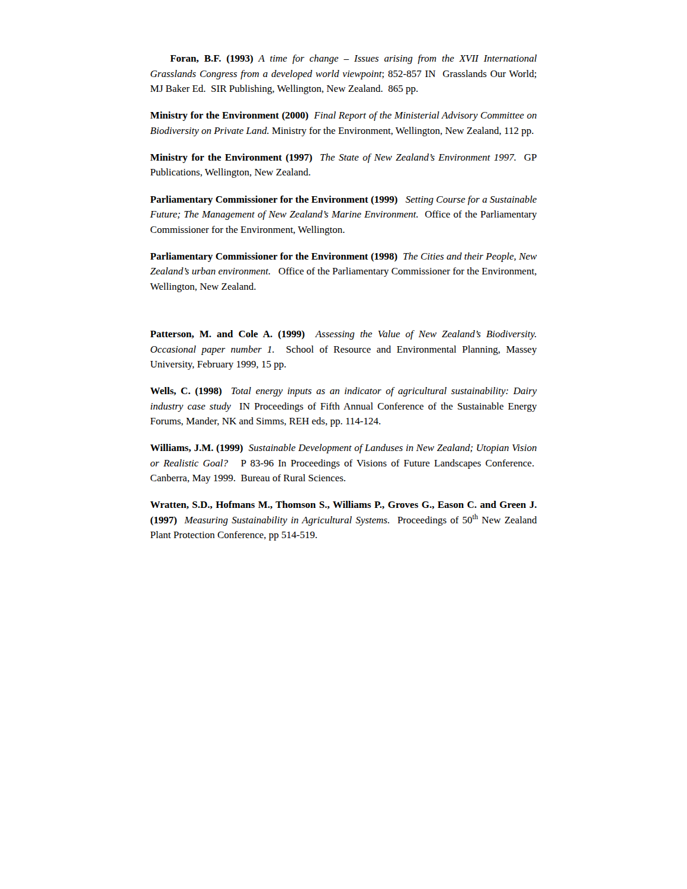Foran, B.F. (1993) A time for change – Issues arising from the XVII International Grasslands Congress from a developed world viewpoint; 852-857 IN Grasslands Our World; MJ Baker Ed. SIR Publishing, Wellington, New Zealand. 865 pp.
Ministry for the Environment (2000) Final Report of the Ministerial Advisory Committee on Biodiversity on Private Land. Ministry for the Environment, Wellington, New Zealand, 112 pp.
Ministry for the Environment (1997) The State of New Zealand’s Environment 1997. GP Publications, Wellington, New Zealand.
Parliamentary Commissioner for the Environment (1999) Setting Course for a Sustainable Future; The Management of New Zealand’s Marine Environment. Office of the Parliamentary Commissioner for the Environment, Wellington.
Parliamentary Commissioner for the Environment (1998) The Cities and their People, New Zealand’s urban environment. Office of the Parliamentary Commissioner for the Environment, Wellington, New Zealand.
Patterson, M. and Cole A. (1999) Assessing the Value of New Zealand’s Biodiversity. Occasional paper number 1. School of Resource and Environmental Planning, Massey University, February 1999, 15 pp.
Wells, C. (1998) Total energy inputs as an indicator of agricultural sustainability: Dairy industry case study IN Proceedings of Fifth Annual Conference of the Sustainable Energy Forums, Mander, NK and Simms, REH eds, pp. 114-124.
Williams, J.M. (1999) Sustainable Development of Landuses in New Zealand; Utopian Vision or Realistic Goal? P 83-96 In Proceedings of Visions of Future Landscapes Conference. Canberra, May 1999. Bureau of Rural Sciences.
Wratten, S.D., Hofmans M., Thomson S., Williams P., Groves G., Eason C. and Green J. (1997) Measuring Sustainability in Agricultural Systems. Proceedings of 50th New Zealand Plant Protection Conference, pp 514-519.